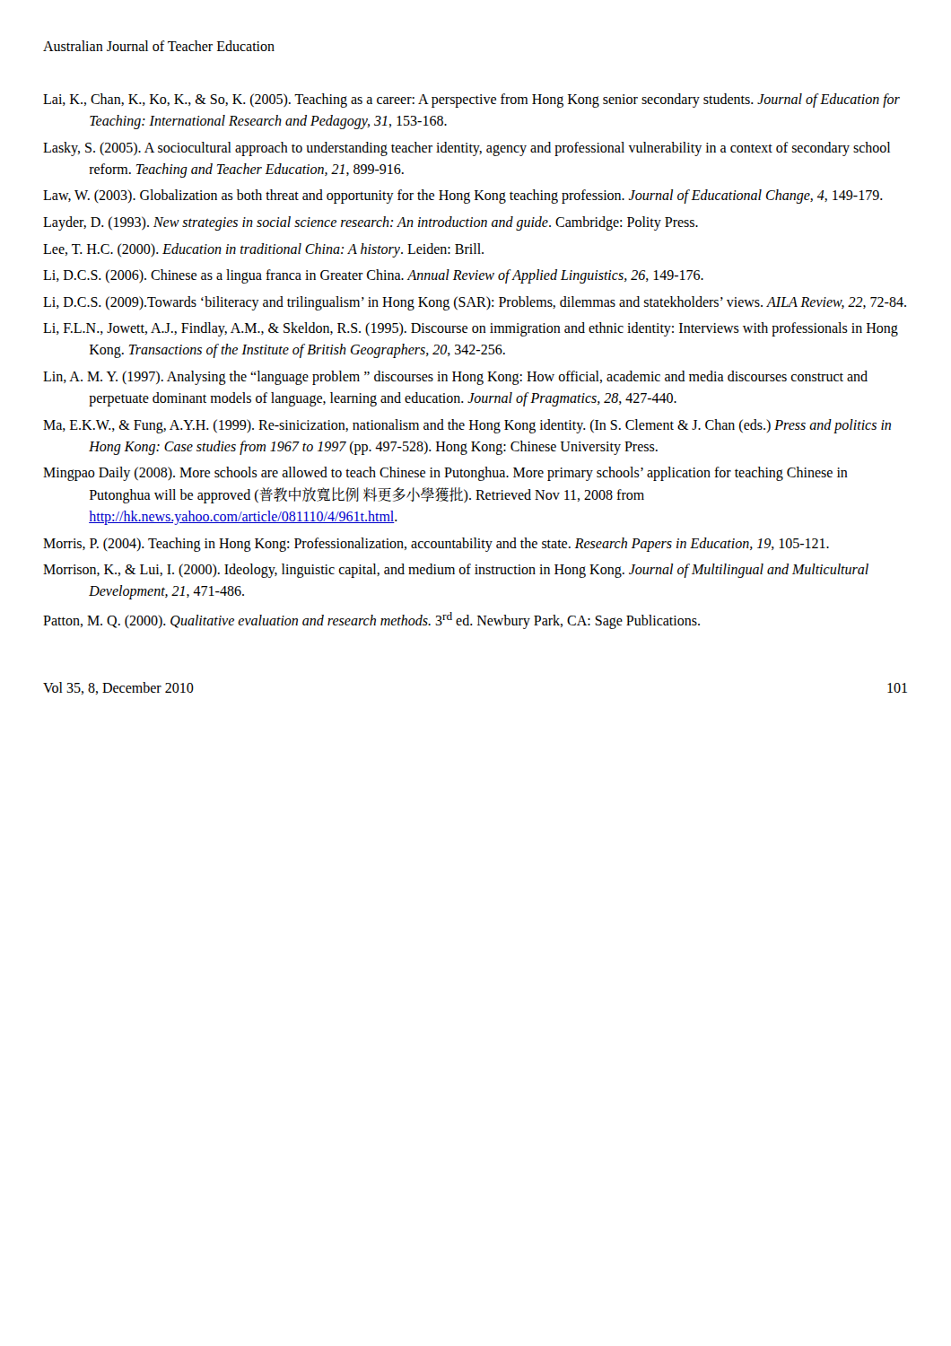Australian Journal of Teacher Education
Lai, K., Chan, K., Ko, K., & So, K. (2005). Teaching as a career: A perspective from Hong Kong senior secondary students. Journal of Education for Teaching: International Research and Pedagogy, 31, 153-168.
Lasky, S. (2005). A sociocultural approach to understanding teacher identity, agency and professional vulnerability in a context of secondary school reform. Teaching and Teacher Education, 21, 899-916.
Law, W. (2003). Globalization as both threat and opportunity for the Hong Kong teaching profession. Journal of Educational Change, 4, 149-179.
Layder, D. (1993). New strategies in social science research: An introduction and guide. Cambridge: Polity Press.
Lee, T. H.C. (2000). Education in traditional China: A history. Leiden: Brill.
Li, D.C.S. (2006). Chinese as a lingua franca in Greater China. Annual Review of Applied Linguistics, 26, 149-176.
Li, D.C.S. (2009).Towards ‘biliteracy and trilingualism’ in Hong Kong (SAR): Problems, dilemmas and statekholders’ views. AILA Review, 22, 72-84.
Li, F.L.N., Jowett, A.J., Findlay, A.M., & Skeldon, R.S. (1995). Discourse on immigration and ethnic identity: Interviews with professionals in Hong Kong. Transactions of the Institute of British Geographers, 20, 342-256.
Lin, A. M. Y. (1997). Analysing the “language problem ” discourses in Hong Kong: How official, academic and media discourses construct and perpetuate dominant models of language, learning and education. Journal of Pragmatics, 28, 427-440.
Ma, E.K.W., & Fung, A.Y.H. (1999). Re-sinicization, nationalism and the Hong Kong identity. (In S. Clement & J. Chan (eds.) Press and politics in Hong Kong: Case studies from 1967 to 1997 (pp. 497-528). Hong Kong: Chinese University Press.
Mingpao Daily (2008). More schools are allowed to teach Chinese in Putonghua. More primary schools’ application for teaching Chinese in Putonghua will be approved (普教中放寬比例 料更多小學獲批). Retrieved Nov 11, 2008 from http://hk.news.yahoo.com/article/081110/4/961t.html.
Morris, P. (2004). Teaching in Hong Kong: Professionalization, accountability and the state. Research Papers in Education, 19, 105-121.
Morrison, K., & Lui, I. (2000). Ideology, linguistic capital, and medium of instruction in Hong Kong. Journal of Multilingual and Multicultural Development, 21, 471-486.
Patton, M. Q. (2000). Qualitative evaluation and research methods. 3rd ed. Newbury Park, CA: Sage Publications.
Vol 35, 8, December 2010 101